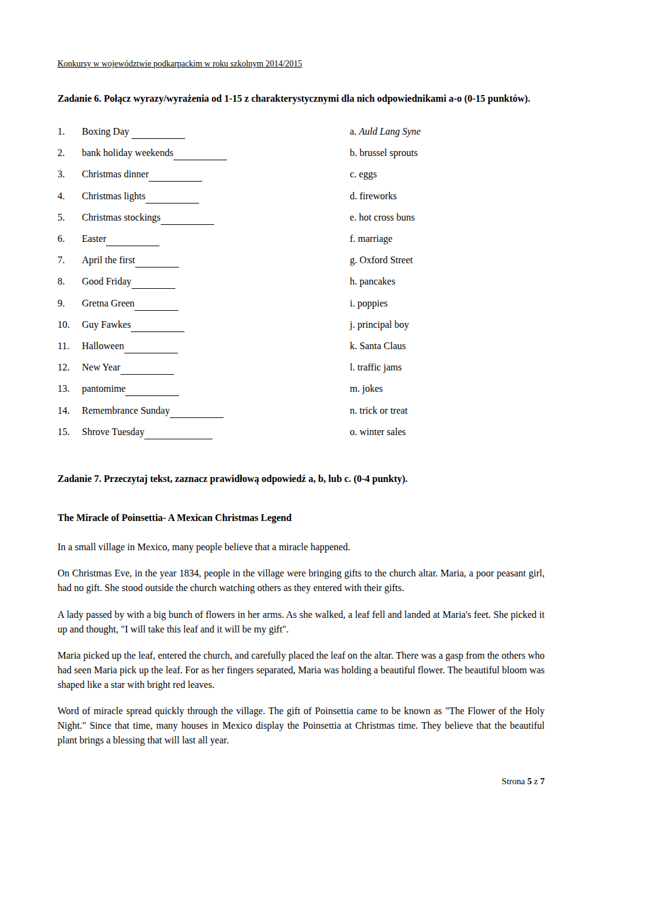Konkursy w województwie podkarpackim w roku szkolnym 2014/2015
Zadanie 6. Połącz wyrazy/wyrażenia od 1-15 z charakterystycznymi dla nich odpowiednikami a-o (0-15 punktów).
| 1. | Boxing Day | a. Auld Lang Syne |
| 2. | bank holiday weekends | b. brussel sprouts |
| 3. | Christmas dinner | c. eggs |
| 4. | Christmas lights | d. fireworks |
| 5. | Christmas stockings | e. hot cross buns |
| 6. | Easter | f. marriage |
| 7. | April the first | g. Oxford Street |
| 8. | Good Friday | h. pancakes |
| 9. | Gretna Green | i. poppies |
| 10. | Guy Fawkes | j. principal boy |
| 11. | Halloween | k. Santa Claus |
| 12. | New Year | l. traffic jams |
| 13. | pantomime | m. jokes |
| 14. | Remembrance Sunday | n. trick or treat |
| 15. | Shrove Tuesday | o. winter sales |
Zadanie 7. Przeczytaj tekst, zaznacz prawidłową odpowiedź a, b, lub c. (0-4 punkty).
The Miracle of Poinsettia- A Mexican Christmas Legend
In a small village in Mexico, many people believe that a miracle happened.
On Christmas Eve, in the year 1834, people in the village were bringing gifts to the church altar. Maria, a poor peasant girl, had no gift. She stood outside the church watching others as they entered with their gifts.
A lady passed by with a big bunch of flowers in her arms. As she walked, a leaf fell and landed at Maria's feet. She picked it up and thought, "I will take this leaf and it will be my gift".
Maria picked up the leaf, entered the church, and carefully placed the leaf on the altar. There was a gasp from the others who had seen Maria pick up the leaf. For as her fingers separated, Maria was holding a beautiful flower. The beautiful bloom was shaped like a star with bright red leaves.
Word of miracle spread quickly through the village. The gift of Poinsettia came to be known as "The Flower of the Holy Night." Since that time, many houses in Mexico display the Poinsettia at Christmas time. They believe that the beautiful plant brings a blessing that will last all year.
Strona 5 z 7